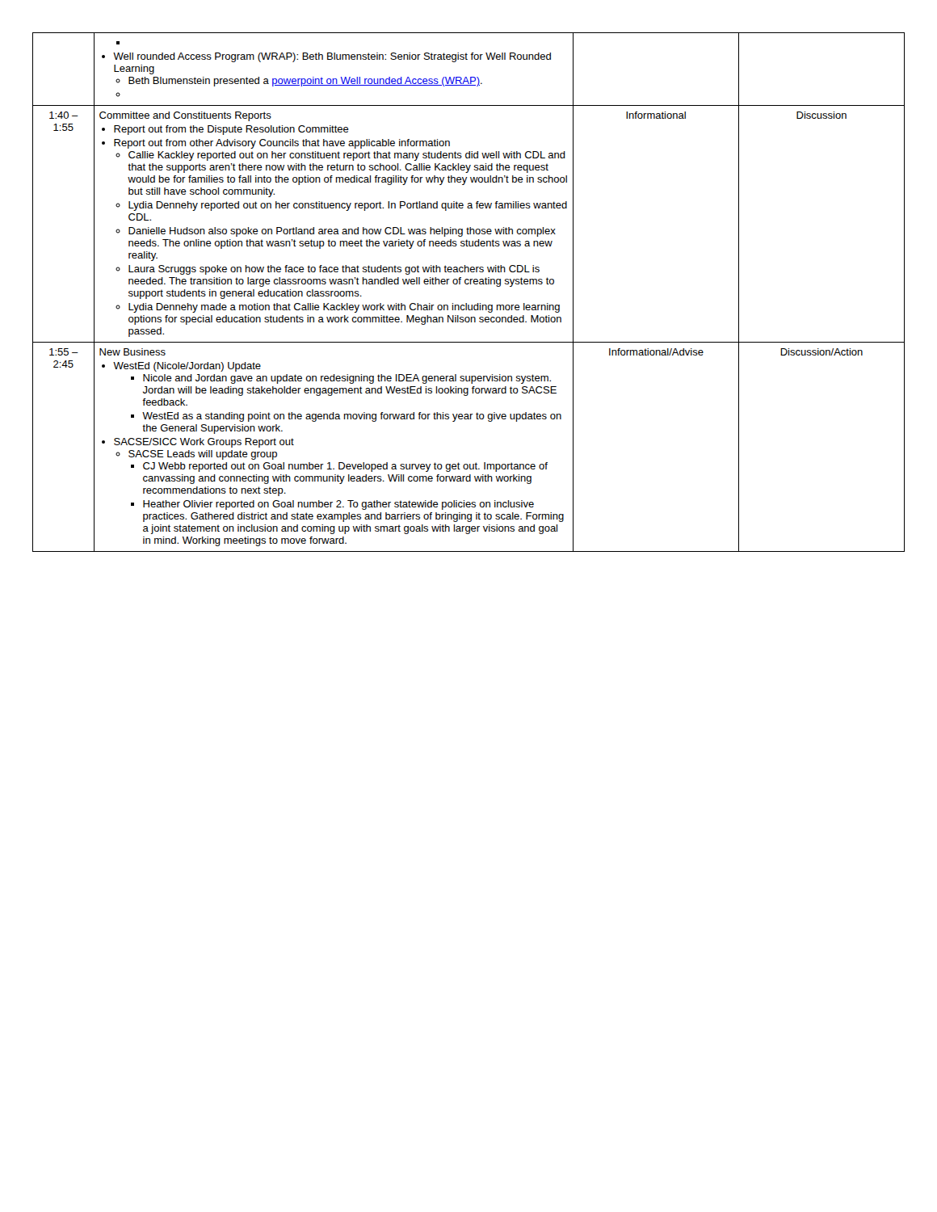| | Well rounded Access Program (WRAP): Beth Blumenstein: Senior Strategist for Well Rounded Learning Beth Blumenstein presented a powerpoint on Well rounded Access (WRAP) . | | |
| 1:40 – 1:55 | Committee and Constituents Reports Report out from the Dispute Resolution Committee Report out from other Advisory Councils that have applicable information Callie Kackley reported out on her constituent report that many students did well with CDL and that the supports aren’t there now with the return to school. Callie Kackley said the request would be for families to fall into the option of medical fragility for why they wouldn’t be in school but still have school community. Lydia Dennehy reported out on her constituency report. In Portland quite a few families wanted CDL. Danielle Hudson also spoke on Portland area and how CDL was helping those with complex needs. The online option that wasn’t setup to meet the variety of needs students was a new reality. Laura Scruggs spoke on how the face to face that students got with teachers with CDL is needed. The transition to large classrooms wasn’t handled well either of creating systems to support students in general education classrooms. Lydia Dennehy made a motion that Callie Kackley work with Chair on including more learning options for special education students in a work committee. Meghan Nilson seconded. Motion passed. | Informational | Discussion |
| 1:55 – 2:45 | New Business WestEd (Nicole/Jordan) Update Nicole and Jordan gave an update on redesigning the IDEA general supervision system. Jordan will be leading stakeholder engagement and WestEd is looking forward to SACSE feedback. WestEd as a standing point on the agenda moving forward for this year to give updates on the General Supervision work. SACSE/SICC Work Groups Report out SACSE Leads will update group CJ Webb reported out on Goal number 1. Developed a survey to get out. Importance of canvassing and connecting with community leaders. Will come forward with working recommendations to next step. Heather Olivier reported on Goal number 2. To gather statewide policies on inclusive practices. Gathered district and state examples and barriers of bringing it to scale. Forming a joint statement on inclusion and coming up with smart goals with larger visions and goal in mind. Working meetings to move forward. | Informational/Advise | Discussion/Action |